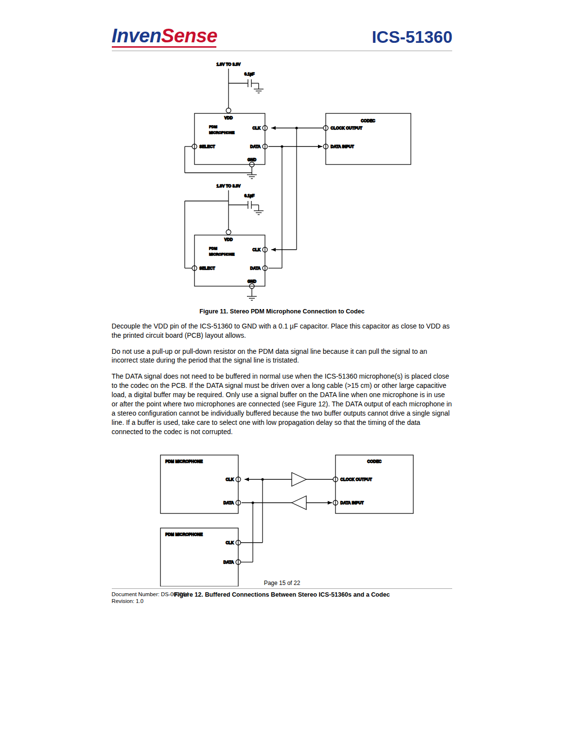Inven Sense
ICS-51360
1.8V TO 3.3V 0.1µF VDD PDM MICROPHONE CLK DATA SELECT GND CODEC CLOCK OUTPUT DATA INPUT 1.8V TO 3.3V 0.1µF VDD PDM MICROPHONE CLK DATA SELECT GND
Figure 11. Stereo PDM Microphone Connection to Codec
Decouple the VDD pin of the ICS-51360 to GND with a 0.1 µF capacitor. Place this capacitor as close to VDD as the printed circuit board (PCB) layout allows.
Do not use a pull-up or pull-down resistor on the PDM data signal line because it can pull the signal to an incorrect state during the period that the signal line is tristated.
The DATA signal does not need to be buffered in normal use when the ICS-51360 microphone(s) is placed close to the codec on the PCB. If the DATA signal must be driven over a long cable (>15 cm) or other large capacitive load, a digital buffer may be required. Only use a signal buffer on the DATA line when one microphone is in use or after the point where two microphones are connected (see Figure 12). The DATA output of each microphone in a stereo configuration cannot be individually buffered because the two buffer outputs cannot drive a single signal line. If a buffer is used, take care to select one with low propagation delay so that the timing of the data connected to the codec is not corrupted.
PDM MICROPHONE CLK DATA CODEC CLOCK OUTPUT DATA INPUT PDM MICROPHONE CLK DATA
Figure 12. Buffered Connections Between Stereo ICS-51360s and a Codec
Page 15 of 22
Document Number: DS-000094
Revision: 1.0